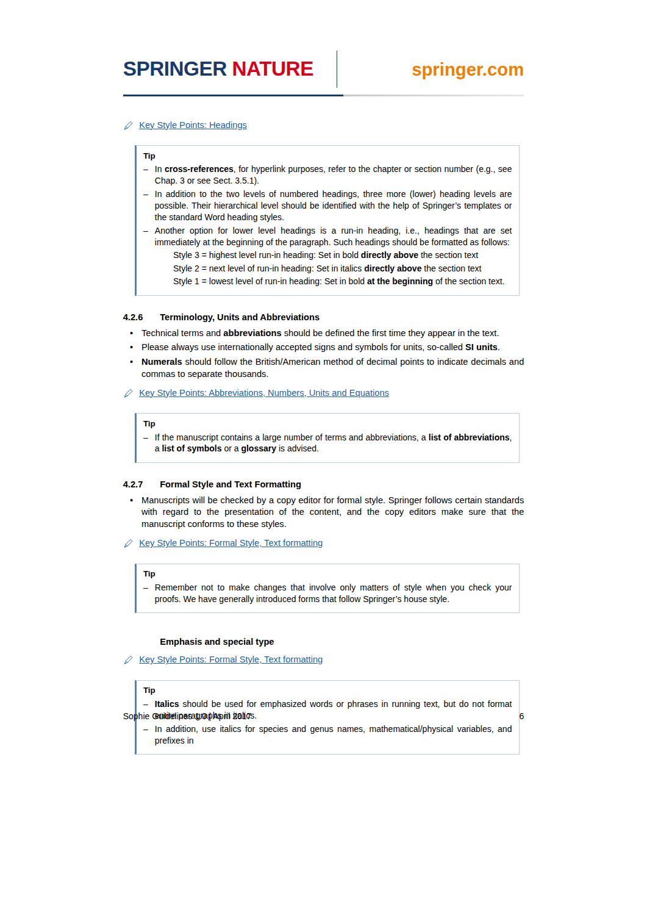SPRINGER NATURE
springer.com
Key Style Points: Headings
Tip
In cross-references, for hyperlink purposes, refer to the chapter or section number (e.g., see Chap. 3 or see Sect. 3.5.1).
In addition to the two levels of numbered headings, three more (lower) heading levels are possible. Their hierarchical level should be identified with the help of Springer’s templates or the standard Word heading styles.
Another option for lower level headings is a run-in heading, i.e., headings that are set immediately at the beginning of the paragraph. Such headings should be formatted as follows:
Style 3 = highest level run-in heading: Set in bold directly above the section text
Style 2 = next level of run-in heading: Set in italics directly above the section text
Style 1 = lowest level of run-in heading: Set in bold at the beginning of the section text.
4.2.6 Terminology, Units and Abbreviations
Technical terms and abbreviations should be defined the first time they appear in the text.
Please always use internationally accepted signs and symbols for units, so-called SI units.
Numerals should follow the British/American method of decimal points to indicate decimals and commas to separate thousands.
Key Style Points: Abbreviations, Numbers, Units and Equations
Tip
If the manuscript contains a large number of terms and abbreviations, a list of abbreviations, a list of symbols or a glossary is advised.
4.2.7 Formal Style and Text Formatting
Manuscripts will be checked by a copy editor for formal style. Springer follows certain standards with regard to the presentation of the content, and the copy editors make sure that the manuscript conforms to these styles.
Key Style Points: Formal Style, Text formatting
Tip
Remember not to make changes that involve only matters of style when you check your proofs. We have generally introduced forms that follow Springer’s house style.
Emphasis and special type
Key Style Points: Formal Style, Text formatting
Tip
Italics should be used for emphasized words or phrases in running text, but do not format entire paragraphs in italics.
In addition, use italics for species and genus names, mathematical/physical variables, and prefixes in
Sophie Guidelines 1.0 | April 2017 6